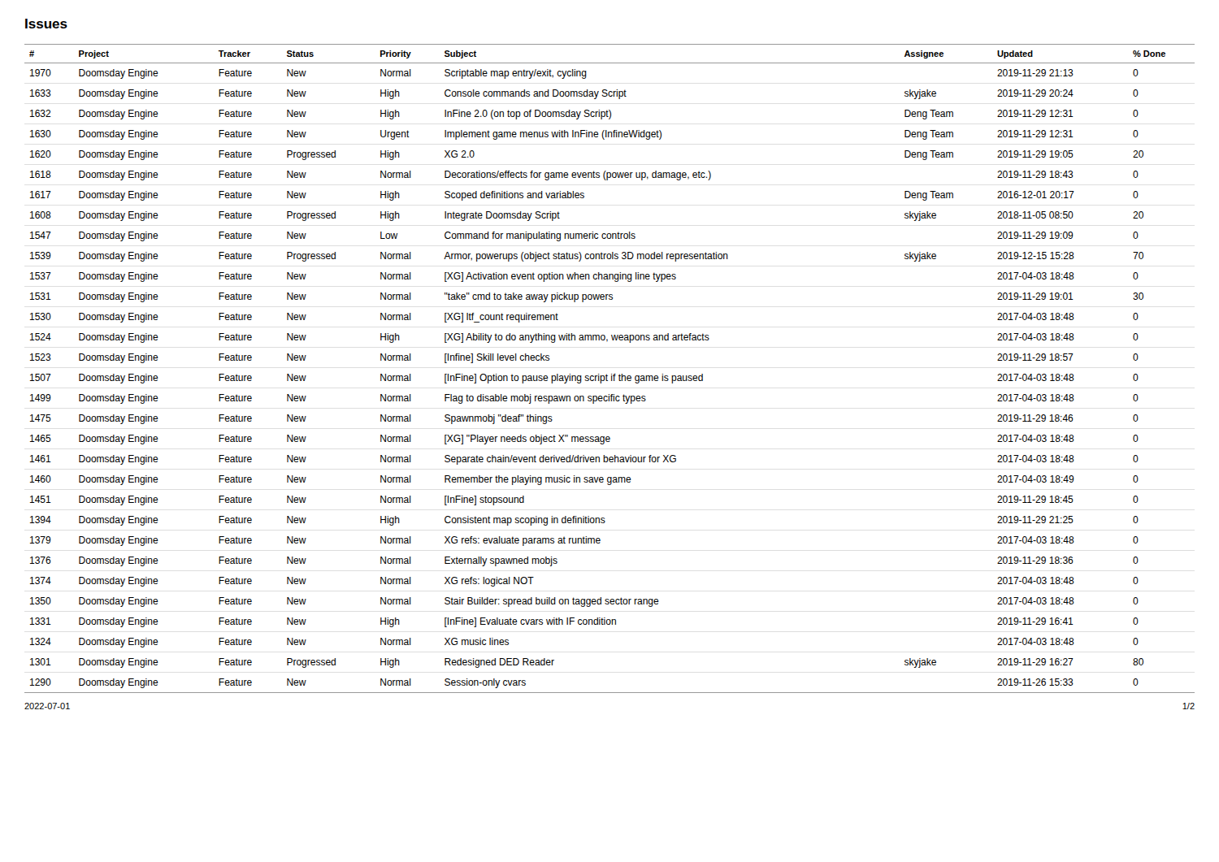Issues
| # | Project | Tracker | Status | Priority | Subject | Assignee | Updated | % Done |
| --- | --- | --- | --- | --- | --- | --- | --- | --- |
| 1970 | Doomsday Engine | Feature | New | Normal | Scriptable map entry/exit, cycling | | 2019-11-29 21:13 | 0 |
| 1633 | Doomsday Engine | Feature | New | High | Console commands and Doomsday Script | skyjake | 2019-11-29 20:24 | 0 |
| 1632 | Doomsday Engine | Feature | New | High | InFine 2.0 (on top of Doomsday Script) | Deng Team | 2019-11-29 12:31 | 0 |
| 1630 | Doomsday Engine | Feature | New | Urgent | Implement game menus with InFine (InfineWidget) | Deng Team | 2019-11-29 12:31 | 0 |
| 1620 | Doomsday Engine | Feature | Progressed | High | XG 2.0 | Deng Team | 2019-11-29 19:05 | 20 |
| 1618 | Doomsday Engine | Feature | New | Normal | Decorations/effects for game events (power up, damage, etc.) | | 2019-11-29 18:43 | 0 |
| 1617 | Doomsday Engine | Feature | New | High | Scoped definitions and variables | Deng Team | 2016-12-01 20:17 | 0 |
| 1608 | Doomsday Engine | Feature | Progressed | High | Integrate Doomsday Script | skyjake | 2018-11-05 08:50 | 20 |
| 1547 | Doomsday Engine | Feature | New | Low | Command for manipulating numeric controls | | 2019-11-29 19:09 | 0 |
| 1539 | Doomsday Engine | Feature | Progressed | Normal | Armor, powerups (object status) controls 3D model representation | skyjake | 2019-12-15 15:28 | 70 |
| 1537 | Doomsday Engine | Feature | New | Normal | [XG] Activation event option when changing line types | | 2017-04-03 18:48 | 0 |
| 1531 | Doomsday Engine | Feature | New | Normal | "take" cmd to take away pickup powers | | 2019-11-29 19:01 | 30 |
| 1530 | Doomsday Engine | Feature | New | Normal | [XG] ltf_count requirement | | 2017-04-03 18:48 | 0 |
| 1524 | Doomsday Engine | Feature | New | High | [XG] Ability to do anything with ammo, weapons and artefacts | | 2017-04-03 18:48 | 0 |
| 1523 | Doomsday Engine | Feature | New | Normal | [Infine] Skill level checks | | 2019-11-29 18:57 | 0 |
| 1507 | Doomsday Engine | Feature | New | Normal | [InFine] Option to pause playing script if the game is paused | | 2017-04-03 18:48 | 0 |
| 1499 | Doomsday Engine | Feature | New | Normal | Flag to disable mobj respawn on specific types | | 2017-04-03 18:48 | 0 |
| 1475 | Doomsday Engine | Feature | New | Normal | Spawnmobj "deaf" things | | 2019-11-29 18:46 | 0 |
| 1465 | Doomsday Engine | Feature | New | Normal | [XG] "Player needs object X" message | | 2017-04-03 18:48 | 0 |
| 1461 | Doomsday Engine | Feature | New | Normal | Separate chain/event derived/driven behaviour for XG | | 2017-04-03 18:48 | 0 |
| 1460 | Doomsday Engine | Feature | New | Normal | Remember the playing music in save game | | 2017-04-03 18:49 | 0 |
| 1451 | Doomsday Engine | Feature | New | Normal | [InFine] stopsound | | 2019-11-29 18:45 | 0 |
| 1394 | Doomsday Engine | Feature | New | High | Consistent map scoping in definitions | | 2019-11-29 21:25 | 0 |
| 1379 | Doomsday Engine | Feature | New | Normal | XG refs: evaluate params at runtime | | 2017-04-03 18:48 | 0 |
| 1376 | Doomsday Engine | Feature | New | Normal | Externally spawned mobjs | | 2019-11-29 18:36 | 0 |
| 1374 | Doomsday Engine | Feature | New | Normal | XG refs: logical NOT | | 2017-04-03 18:48 | 0 |
| 1350 | Doomsday Engine | Feature | New | Normal | Stair Builder: spread build on tagged sector range | | 2017-04-03 18:48 | 0 |
| 1331 | Doomsday Engine | Feature | New | High | [InFine] Evaluate cvars with IF condition | | 2019-11-29 16:41 | 0 |
| 1324 | Doomsday Engine | Feature | New | Normal | XG music lines | | 2017-04-03 18:48 | 0 |
| 1301 | Doomsday Engine | Feature | Progressed | High | Redesigned DED Reader | skyjake | 2019-11-29 16:27 | 80 |
| 1290 | Doomsday Engine | Feature | New | Normal | Session-only cvars | | 2019-11-26 15:33 | 0 |
2022-07-01 1/2